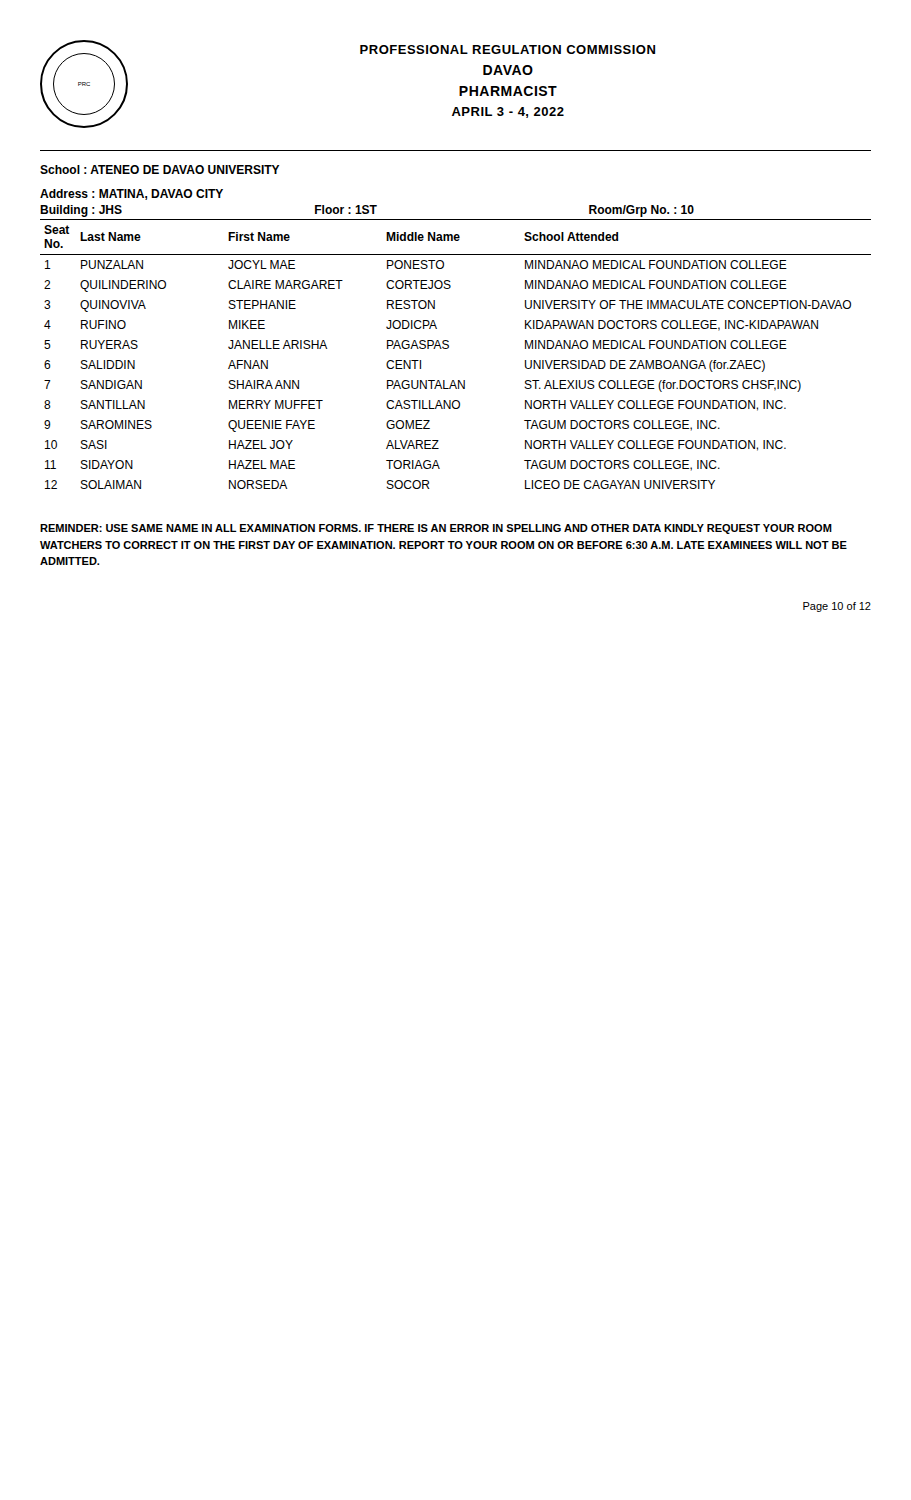PRC
PROFESSIONAL REGULATION COMMISSION
DAVAO
PHARMACIST
APRIL 3 - 4, 2022
School : ATENEO DE DAVAO UNIVERSITY
Address : MATINA, DAVAO CITY
Building : JHS
Floor : 1ST
Room/Grp No. : 10
| Seat No. | Last Name | First Name | Middle Name | School Attended |
| --- | --- | --- | --- | --- |
| 1 | PUNZALAN | JOCYL MAE | PONESTO | MINDANAO MEDICAL FOUNDATION COLLEGE |
| 2 | QUILINDERINO | CLAIRE MARGARET | CORTEJOS | MINDANAO MEDICAL FOUNDATION COLLEGE |
| 3 | QUINOVIVA | STEPHANIE | RESTON | UNIVERSITY OF THE IMMACULATE CONCEPTION-DAVAO |
| 4 | RUFINO | MIKEE | JODICPA | KIDAPAWAN DOCTORS COLLEGE, INC-KIDAPAWAN |
| 5 | RUYERAS | JANELLE ARISHA | PAGASPAS | MINDANAO MEDICAL FOUNDATION COLLEGE |
| 6 | SALIDDIN | AFNAN | CENTI | UNIVERSIDAD DE ZAMBOANGA (for.ZAEC) |
| 7 | SANDIGAN | SHAIRA ANN | PAGUNTALAN | ST. ALEXIUS COLLEGE (for.DOCTORS CHSF,INC) |
| 8 | SANTILLAN | MERRY MUFFET | CASTILLANO | NORTH VALLEY COLLEGE FOUNDATION, INC. |
| 9 | SAROMINES | QUEENIE FAYE | GOMEZ | TAGUM DOCTORS COLLEGE, INC. |
| 10 | SASI | HAZEL JOY | ALVAREZ | NORTH VALLEY COLLEGE FOUNDATION, INC. |
| 11 | SIDAYON | HAZEL MAE | TORIAGA | TAGUM DOCTORS COLLEGE, INC. |
| 12 | SOLAIMAN | NORSEDA | SOCOR | LICEO DE CAGAYAN UNIVERSITY |
REMINDER: USE SAME NAME IN ALL EXAMINATION FORMS. IF THERE IS AN ERROR IN SPELLING AND OTHER DATA KINDLY REQUEST YOUR ROOM WATCHERS TO CORRECT IT ON THE FIRST DAY OF EXAMINATION. REPORT TO YOUR ROOM ON OR BEFORE 6:30 A.M. LATE EXAMINEES WILL NOT BE ADMITTED.
Page 10 of 12